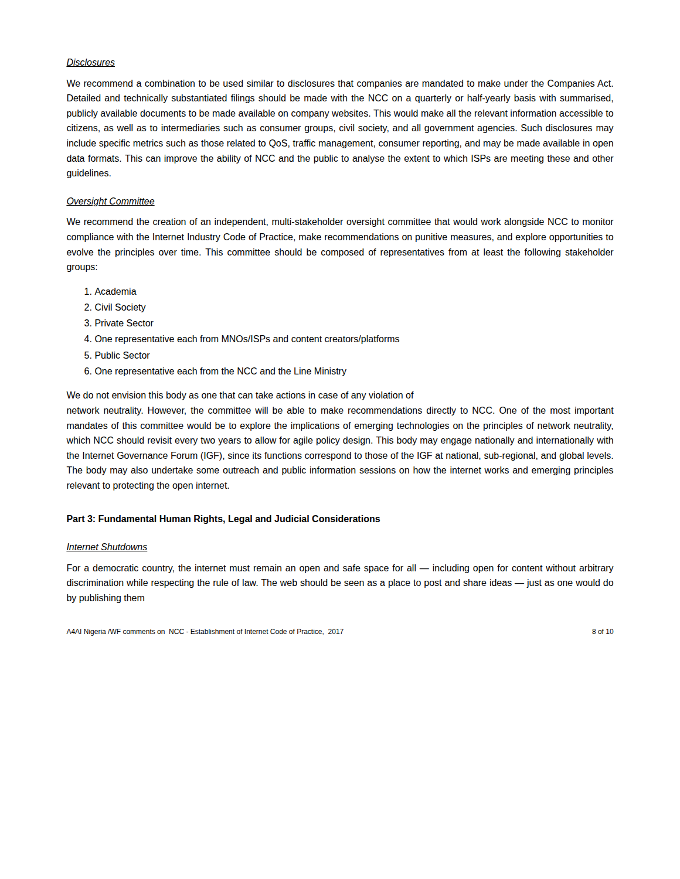Disclosures
We recommend a combination to be used similar to disclosures that companies are mandated to make under the Companies Act. Detailed and technically substantiated filings should be made with the NCC on a quarterly or half-yearly basis with summarised, publicly available documents to be made available on company websites. This would make all the relevant information accessible to citizens, as well as to intermediaries such as consumer groups, civil society, and all government agencies. Such disclosures may include specific metrics such as those related to QoS, traffic management, consumer reporting, and may be made available in open data formats. This can improve the ability of NCC and the public to analyse the extent to which ISPs are meeting these and other guidelines.
Oversight Committee
We recommend the creation of an independent, multi-stakeholder oversight committee that would work alongside NCC to monitor compliance with the Internet Industry Code of Practice, make recommendations on punitive measures, and explore opportunities to evolve the principles over time. This committee should be composed of representatives from at least the following stakeholder groups:
Academia
Civil Society
Private Sector
One representative each from MNOs/ISPs and content creators/platforms
Public Sector
One representative each from the NCC and the Line Ministry
We do not envision this body as one that can take actions in case of any violation of
network neutrality. However, the committee will be able to make recommendations directly to NCC. One of the most important mandates of this committee would be to explore the implications of emerging technologies on the principles of network neutrality, which NCC should revisit every two years to allow for agile policy design. This body may engage nationally and internationally with the Internet Governance Forum (IGF), since its functions correspond to those of the IGF at national, sub-regional, and global levels. The body may also undertake some outreach and public information sessions on how the internet works and emerging principles relevant to protecting the open internet.
Part 3: Fundamental Human Rights, Legal and Judicial Considerations
Internet Shutdowns
For a democratic country, the internet must remain an open and safe space for all — including open for content without arbitrary discrimination while respecting the rule of law. The web should be seen as a place to post and share ideas — just as one would do by publishing them
A4AI Nigeria /WF comments on NCC - Establishment of Internet Code of Practice, 2017 8 of 10